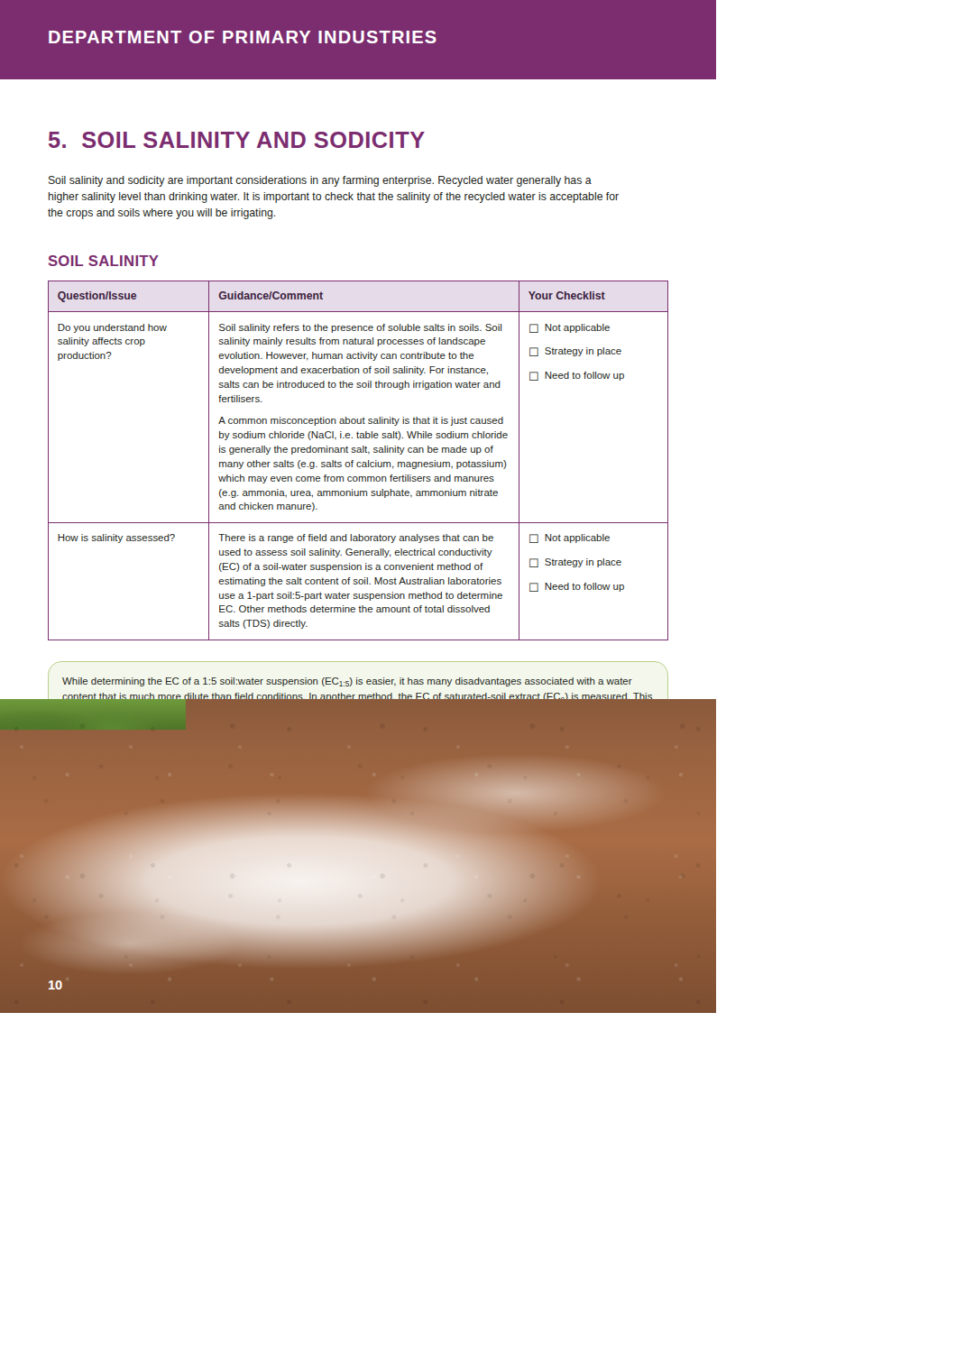Department of Primary Industries
5. SOIL SALINITY AND SODICITY
Soil salinity and sodicity are important considerations in any farming enterprise. Recycled water generally has a higher salinity level than drinking water. It is important to check that the salinity of the recycled water is acceptable for the crops and soils where you will be irrigating.
SOIL SALINITY
| Question/Issue | Guidance/Comment | Your Checklist |
| --- | --- | --- |
| Do you understand how salinity affects crop production? | Soil salinity refers to the presence of soluble salts in soils. Soil salinity mainly results from natural processes of landscape evolution. However, human activity can contribute to the development and exacerbation of soil salinity. For instance, salts can be introduced to the soil through irrigation water and fertilisers. A common misconception about salinity is that it is just caused by sodium chloride (NaCl, i.e. table salt). While sodium chloride is generally the predominant salt, salinity can be made up of many other salts (e.g. salts of calcium, magnesium, potassium) which may even come from common fertilisers and manures (e.g. ammonia, urea, ammonium sulphate, ammonium nitrate and chicken manure). | Not applicable Strategy in place Need to follow up |
| How is salinity assessed? | There is a range of field and laboratory analyses that can be used to assess soil salinity. Generally, electrical conductivity (EC) of a soil-water suspension is a convenient method of estimating the salt content of soil. Most Australian laboratories use a 1-part soil:5-part water suspension method to determine EC. Other methods determine the amount of total dissolved salts (TDS) directly. | Not applicable Strategy in place Need to follow up |
While determining the EC of a 1:5 soil:water suspension (EC1:5) is easier, it has many disadvantages associated with a water content that is much more dilute than field conditions. In another method, the EC of saturated-soil extract (ECe) is measured. This method is tedious but is more representative of field conditions, and what plants might experience, as it takes into account the soil texture. Soil texture refers to the relative proportions of the various soil separates like sand, silt or clay.
10